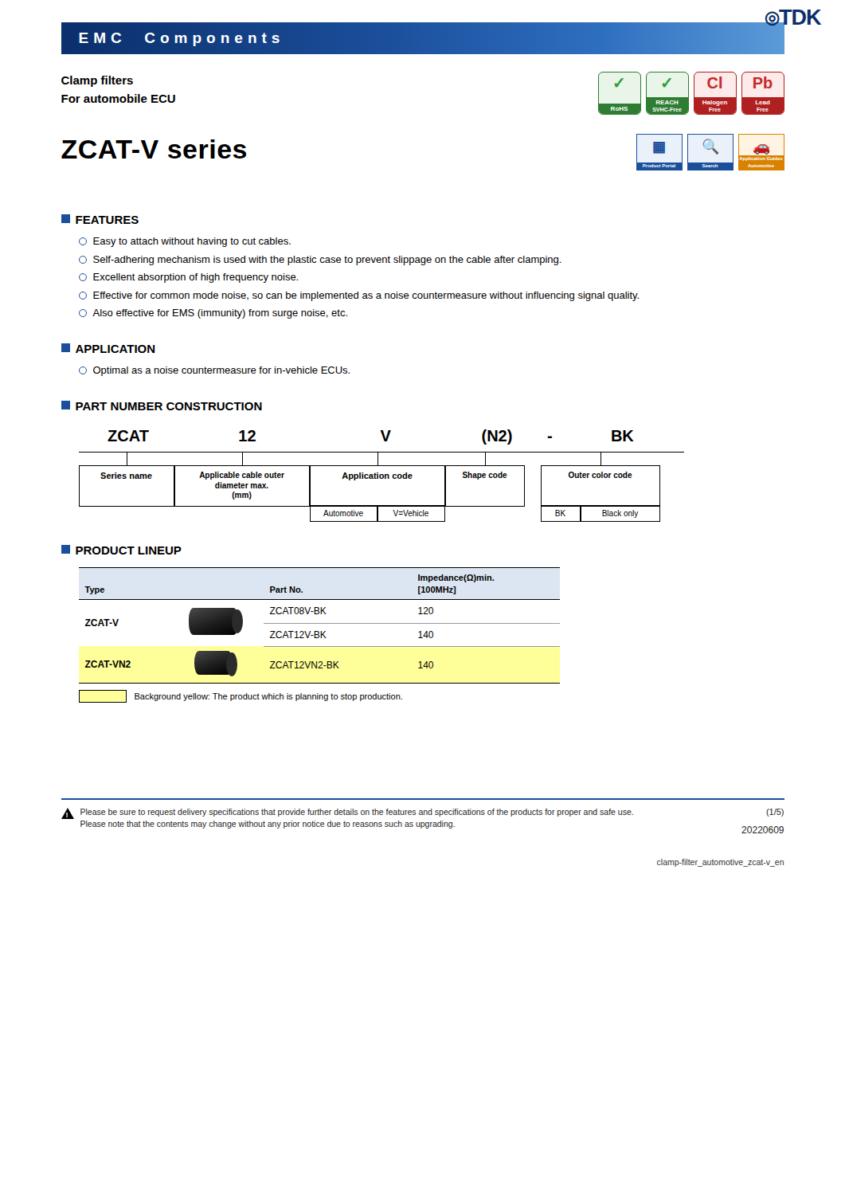EMC Components
◎TDK
Clamp filters
For automobile ECU
✓ RoHS
✓ REACHSVHC-Free
Cl
Br HalogenFree
Pb LeadFree
ZCAT-V series
▦ Product Portal
🔍 Search
🚗 Application Guides
Automotive
FEATURES
Easy to attach without having to cut cables.
Self-adhering mechanism is used with the plastic case to prevent slippage on the cable after clamping.
Excellent absorption of high frequency noise.
Effective for common mode noise, so can be implemented as a noise countermeasure without influencing signal quality.
Also effective for EMS (immunity) from surge noise, etc.
APPLICATION
Optimal as a noise countermeasure for in-vehicle ECUs.
PART NUMBER CONSTRUCTION
ZCAT
12
V
(N2)
-
BK
Series name
Applicable cable outer
diameter max.
(mm)
Application code
Shape code
Outer color code
Automotive
V=Vehicle
BK
Black only
PRODUCT LINEUP
| Type | | Part No. | Impedance(Ω)min. [100MHz] |
| --- | --- | --- | --- |
| ZCAT-V | | ZCAT08V-BK | 120 |
| ZCAT12V-BK | 140 |
| ZCAT-VN2 | | ZCAT12VN2-BK | 140 |
Background yellow: The product which is planning to stop production.
Please be sure to request delivery specifications that provide further details on the features and specifications of the products for proper and safe use.
Please note that the contents may change without any prior notice due to reasons such as upgrading.
(1/5)
20220609
clamp-filter_automotive_zcat-v_en